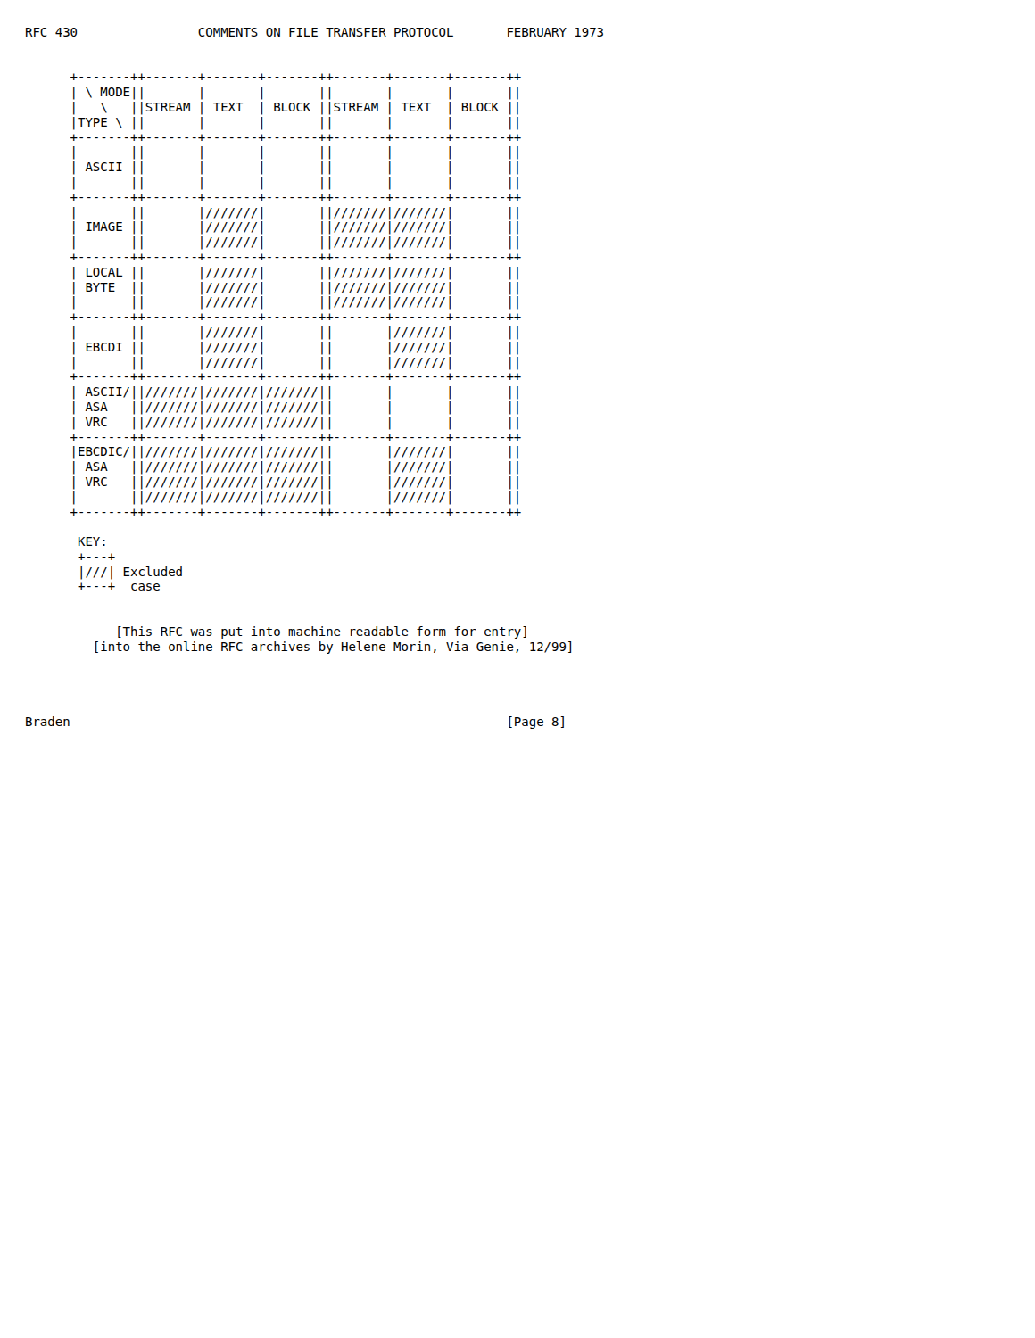RFC 430 COMMENTS ON FILE TRANSFER PROTOCOL FEBRUARY 1973 +-------++-------+-------+-------++-------+-------+-------++ | \ MODE|| | | || | | || | \ ||STREAM | TEXT | BLOCK ||STREAM | TEXT | BLOCK || |TYPE \ || | | || | | || +-------++-------+-------+-------++-------+-------+-------++ | || | | || | | || | ASCII || | | || | | || | || | | || | | || +-------++-------+-------+-------++-------+-------+-------++ | || |///////| ||///////|///////| || | IMAGE || |///////| ||///////|///////| || | || |///////| ||///////|///////| || +-------++-------+-------+-------++-------+-------+-------++ | LOCAL || |///////| ||///////|///////| || | BYTE || |///////| ||///////|///////| || | || |///////| ||///////|///////| || +-------++-------+-------+-------++-------+-------+-------++ | || |///////| || |///////| || | EBCDI || |///////| || |///////| || | || |///////| || |///////| || +-------++-------+-------+-------++-------+-------+-------++ | ASCII/||///////|///////|///////|| | | || | ASA ||///////|///////|///////|| | | || | VRC ||///////|///////|///////|| | | || +-------++-------+-------+-------++-------+-------+-------++ |EBCDIC/||///////|///////|///////|| |///////| || | ASA ||///////|///////|///////|| |///////| || | VRC ||///////|///////|///////|| |///////| || | ||///////|///////|///////|| |///////| || +-------++-------+-------+-------++-------+-------+-------++ KEY: +---+ |///| Excluded +---+ case [This RFC was put into machine readable form for entry] [into the online RFC archives by Helene Morin, Via Genie, 12/99] Braden [Page 8]